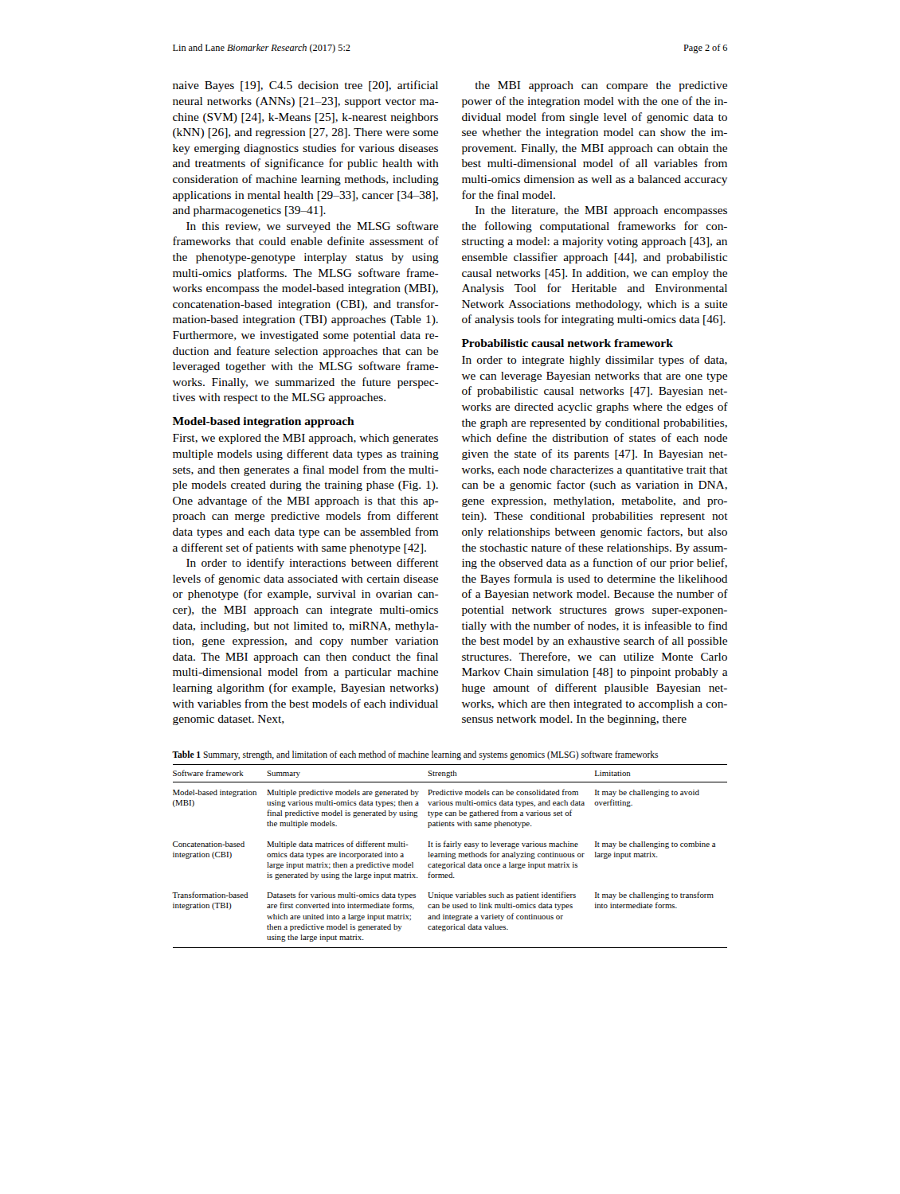Lin and Lane Biomarker Research (2017) 5:2
Page 2 of 6
naive Bayes [19], C4.5 decision tree [20], artificial neural networks (ANNs) [21–23], support vector machine (SVM) [24], k-Means [25], k-nearest neighbors (kNN) [26], and regression [27, 28]. There were some key emerging diagnostics studies for various diseases and treatments of significance for public health with consideration of machine learning methods, including applications in mental health [29–33], cancer [34–38], and pharmacogenetics [39–41].
In this review, we surveyed the MLSG software frameworks that could enable definite assessment of the phenotype-genotype interplay status by using multi-omics platforms. The MLSG software frameworks encompass the model-based integration (MBI), concatenation-based integration (CBI), and transformation-based integration (TBI) approaches (Table 1). Furthermore, we investigated some potential data reduction and feature selection approaches that can be leveraged together with the MLSG software frameworks. Finally, we summarized the future perspectives with respect to the MLSG approaches.
Model-based integration approach
First, we explored the MBI approach, which generates multiple models using different data types as training sets, and then generates a final model from the multiple models created during the training phase (Fig. 1). One advantage of the MBI approach is that this approach can merge predictive models from different data types and each data type can be assembled from a different set of patients with same phenotype [42].
In order to identify interactions between different levels of genomic data associated with certain disease or phenotype (for example, survival in ovarian cancer), the MBI approach can integrate multi-omics data, including, but not limited to, miRNA, methylation, gene expression, and copy number variation data. The MBI approach can then conduct the final multi-dimensional model from a particular machine learning algorithm (for example, Bayesian networks) with variables from the best models of each individual genomic dataset. Next,
the MBI approach can compare the predictive power of the integration model with the one of the individual model from single level of genomic data to see whether the integration model can show the improvement. Finally, the MBI approach can obtain the best multi-dimensional model of all variables from multi-omics dimension as well as a balanced accuracy for the final model.
In the literature, the MBI approach encompasses the following computational frameworks for constructing a model: a majority voting approach [43], an ensemble classifier approach [44], and probabilistic causal networks [45]. In addition, we can employ the Analysis Tool for Heritable and Environmental Network Associations methodology, which is a suite of analysis tools for integrating multi-omics data [46].
Probabilistic causal network framework
In order to integrate highly dissimilar types of data, we can leverage Bayesian networks that are one type of probabilistic causal networks [47]. Bayesian networks are directed acyclic graphs where the edges of the graph are represented by conditional probabilities, which define the distribution of states of each node given the state of its parents [47]. In Bayesian networks, each node characterizes a quantitative trait that can be a genomic factor (such as variation in DNA, gene expression, methylation, metabolite, and protein). These conditional probabilities represent not only relationships between genomic factors, but also the stochastic nature of these relationships. By assuming the observed data as a function of our prior belief, the Bayes formula is used to determine the likelihood of a Bayesian network model. Because the number of potential network structures grows super-exponentially with the number of nodes, it is infeasible to find the best model by an exhaustive search of all possible structures. Therefore, we can utilize Monte Carlo Markov Chain simulation [48] to pinpoint probably a huge amount of different plausible Bayesian networks, which are then integrated to accomplish a consensus network model. In the beginning, there
Table 1 Summary, strength, and limitation of each method of machine learning and systems genomics (MLSG) software frameworks
| Software framework | Summary | Strength | Limitation |
| --- | --- | --- | --- |
| Model-based integration (MBI) | Multiple predictive models are generated by using various multi-omics data types; then a final predictive model is generated by using the multiple models. | Predictive models can be consolidated from various multi-omics data types, and each data type can be gathered from a various set of patients with same phenotype. | It may be challenging to avoid overfitting. |
| Concatenation-based integration (CBI) | Multiple data matrices of different multi-omics data types are incorporated into a large input matrix; then a predictive model is generated by using the large input matrix. | It is fairly easy to leverage various machine learning methods for analyzing continuous or categorical data once a large input matrix is formed. | It may be challenging to combine a large input matrix. |
| Transformation-based integration (TBI) | Datasets for various multi-omics data types are first converted into intermediate forms, which are united into a large input matrix; then a predictive model is generated by using the large input matrix. | Unique variables such as patient identifiers can be used to link multi-omics data types and integrate a variety of continuous or categorical data values. | It may be challenging to transform into intermediate forms. |